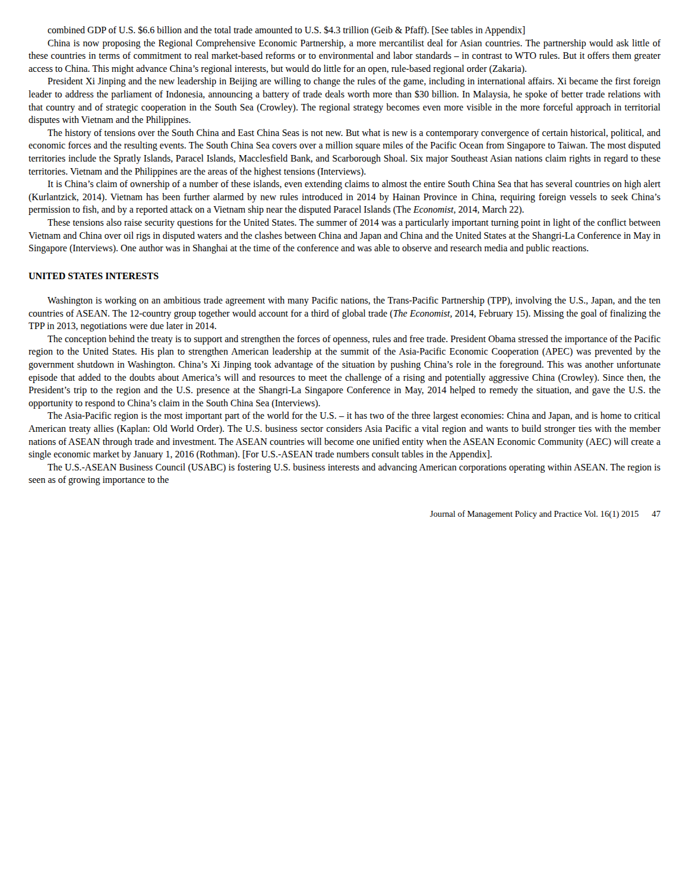combined GDP of U.S. $6.6 billion and the total trade amounted to U.S. $4.3 trillion (Geib & Pfaff). [See tables in Appendix]
China is now proposing the Regional Comprehensive Economic Partnership, a more mercantilist deal for Asian countries. The partnership would ask little of these countries in terms of commitment to real market-based reforms or to environmental and labor standards – in contrast to WTO rules. But it offers them greater access to China. This might advance China’s regional interests, but would do little for an open, rule-based regional order (Zakaria).
President Xi Jinping and the new leadership in Beijing are willing to change the rules of the game, including in international affairs. Xi became the first foreign leader to address the parliament of Indonesia, announcing a battery of trade deals worth more than $30 billion. In Malaysia, he spoke of better trade relations with that country and of strategic cooperation in the South Sea (Crowley). The regional strategy becomes even more visible in the more forceful approach in territorial disputes with Vietnam and the Philippines.
The history of tensions over the South China and East China Seas is not new. But what is new is a contemporary convergence of certain historical, political, and economic forces and the resulting events. The South China Sea covers over a million square miles of the Pacific Ocean from Singapore to Taiwan. The most disputed territories include the Spratly Islands, Paracel Islands, Macclesfield Bank, and Scarborough Shoal. Six major Southeast Asian nations claim rights in regard to these territories. Vietnam and the Philippines are the areas of the highest tensions (Interviews).
It is China’s claim of ownership of a number of these islands, even extending claims to almost the entire South China Sea that has several countries on high alert (Kurlantzick, 2014). Vietnam has been further alarmed by new rules introduced in 2014 by Hainan Province in China, requiring foreign vessels to seek China’s permission to fish, and by a reported attack on a Vietnam ship near the disputed Paracel Islands (The Economist, 2014, March 22).
These tensions also raise security questions for the United States. The summer of 2014 was a particularly important turning point in light of the conflict between Vietnam and China over oil rigs in disputed waters and the clashes between China and Japan and China and the United States at the Shangri-La Conference in May in Singapore (Interviews). One author was in Shanghai at the time of the conference and was able to observe and research media and public reactions.
United States Interests
Washington is working on an ambitious trade agreement with many Pacific nations, the Trans-Pacific Partnership (TPP), involving the U.S., Japan, and the ten countries of ASEAN. The 12-country group together would account for a third of global trade (The Economist, 2014, February 15). Missing the goal of finalizing the TPP in 2013, negotiations were due later in 2014.
The conception behind the treaty is to support and strengthen the forces of openness, rules and free trade. President Obama stressed the importance of the Pacific region to the United States. His plan to strengthen American leadership at the summit of the Asia-Pacific Economic Cooperation (APEC) was prevented by the government shutdown in Washington. China’s Xi Jinping took advantage of the situation by pushing China’s role in the foreground. This was another unfortunate episode that added to the doubts about America’s will and resources to meet the challenge of a rising and potentially aggressive China (Crowley). Since then, the President’s trip to the region and the U.S. presence at the Shangri-La Singapore Conference in May, 2014 helped to remedy the situation, and gave the U.S. the opportunity to respond to China’s claim in the South China Sea (Interviews).
The Asia-Pacific region is the most important part of the world for the U.S. – it has two of the three largest economies: China and Japan, and is home to critical American treaty allies (Kaplan: Old World Order). The U.S. business sector considers Asia Pacific a vital region and wants to build stronger ties with the member nations of ASEAN through trade and investment. The ASEAN countries will become one unified entity when the ASEAN Economic Community (AEC) will create a single economic market by January 1, 2016 (Rothman). [For U.S.-ASEAN trade numbers consult tables in the Appendix].
The U.S.-ASEAN Business Council (USABC) is fostering U.S. business interests and advancing American corporations operating within ASEAN. The region is seen as of growing importance to the
Journal of Management Policy and Practice Vol. 16(1) 201547